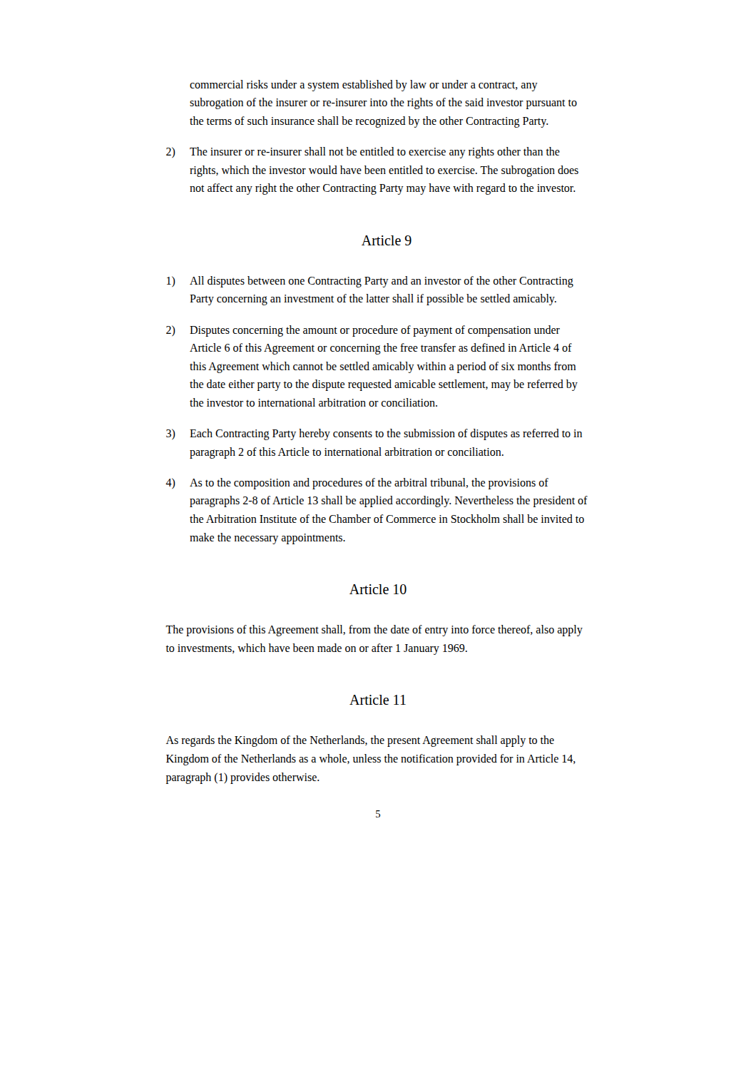commercial risks under a system established by law or under a contract, any subrogation of the insurer or re-insurer into the rights of the said investor pursuant to the terms of such insurance shall be recognized by the other Contracting Party.
The insurer or re-insurer shall not be entitled to exercise any rights other than the rights, which the investor would have been entitled to exercise. The subrogation does not affect any right the other Contracting Party may have with regard to the investor.
Article 9
All disputes between one Contracting Party and an investor of the other Contracting Party concerning an investment of the latter shall if possible be settled amicably.
Disputes concerning the amount or procedure of payment of compensation under Article 6 of this Agreement or concerning the free transfer as defined in Article 4 of this Agreement which cannot be settled amicably within a period of six months from the date either party to the dispute requested amicable settlement, may be referred by the investor to international arbitration or conciliation.
Each Contracting Party hereby consents to the submission of disputes as referred to in paragraph 2 of this Article to international arbitration or conciliation.
As to the composition and procedures of the arbitral tribunal, the provisions of paragraphs 2-8 of Article 13 shall be applied accordingly. Nevertheless the president of the Arbitration Institute of the Chamber of Commerce in Stockholm shall be invited to make the necessary appointments.
Article 10
The provisions of this Agreement shall, from the date of entry into force thereof, also apply to investments, which have been made on or after 1 January 1969.
Article 11
As regards the Kingdom of the Netherlands, the present Agreement shall apply to the Kingdom of the Netherlands as a whole, unless the notification provided for in Article 14, paragraph (1) provides otherwise.
5